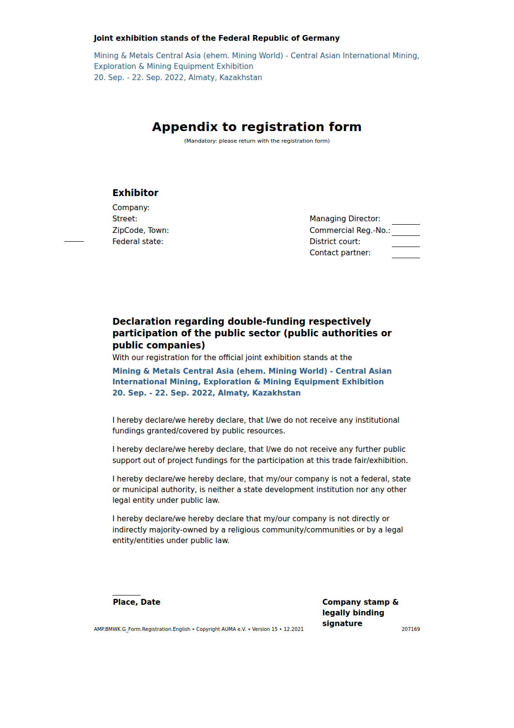Joint exhibition stands of the Federal Republic of Germany
Mining & Metals Central Asia (ehem. Mining World) - Central Asian International Mining, Exploration & Mining Equipment Exhibition20. Sep. - 22. Sep. 2022, Almaty, Kazakhstan
Appendix to registration form
(Mandatory: please return with the registration form)
Exhibitor
| Company: | | | |
| Street: | | Managing Director: | |
| ZipCode, Town: | | Commercial Reg.-No.: | |
| Federal state: | | District court: | |
| | | Contact partner: | |
Declaration regarding double-funding respectively participation of the public sector (public authorities or public companies)
With our registration for the official joint exhibition stands at the
Mining & Metals Central Asia (ehem. Mining World) - Central Asian International Mining, Exploration & Mining Equipment Exhibition
20. Sep. - 22. Sep. 2022, Almaty, Kazakhstan
I hereby declare/we hereby declare, that I/we do not receive any institutional fundings granted/covered by public resources.
I hereby declare/we hereby declare, that I/we do not receive any further public support out of project fundings for the participation at this trade fair/exhibition.
I hereby declare/we hereby declare, that my/our company is not a federal, state or municipal authority, is neither a state development institution nor any other legal entity under public law.
I hereby declare/we hereby declare that my/our company is not directly or indirectly majority-owned by a religious community/communities or by a legal entity/entities under public law.
| Place, Date | Company stamp & legally binding signature |
| AMP.BMWK.G_Form.Registration.English • Copyright AUMA e.V. • Version 15 • 12.2021 | 207169 |